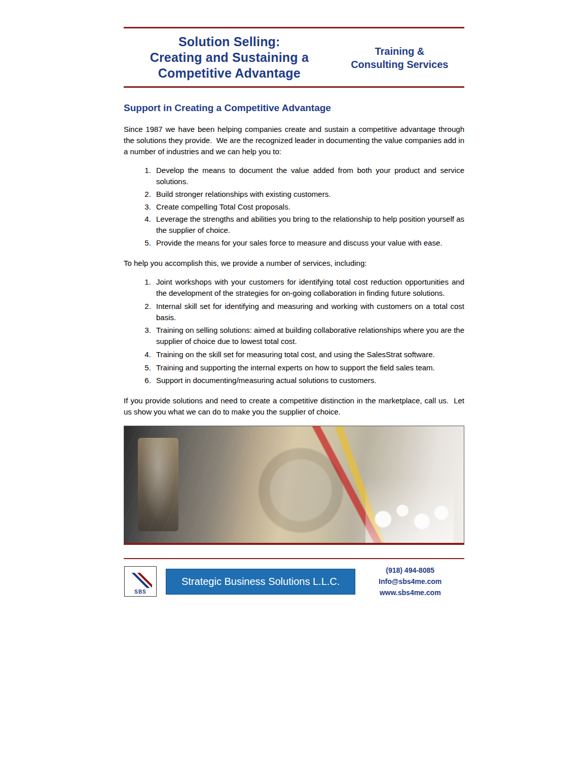| Solution Selling: Creating and Sustaining a Competitive Advantage | Training & Consulting Services |
Support in Creating a Competitive Advantage
Since 1987 we have been helping companies create and sustain a competitive advantage through the solutions they provide. We are the recognized leader in documenting the value companies add in a number of industries and we can help you to:
Develop the means to document the value added from both your product and service solutions.
Build stronger relationships with existing customers.
Create compelling Total Cost proposals.
Leverage the strengths and abilities you bring to the relationship to help position yourself as the supplier of choice.
Provide the means for your sales force to measure and discuss your value with ease.
To help you accomplish this, we provide a number of services, including:
Joint workshops with your customers for identifying total cost reduction opportunities and the development of the strategies for on-going collaboration in finding future solutions.
Internal skill set for identifying and measuring and working with customers on a total cost basis.
Training on selling solutions: aimed at building collaborative relationships where you are the supplier of choice due to lowest total cost.
Training on the skill set for measuring total cost, and using the SalesStrat software.
Training and supporting the internal experts on how to support the field sales team.
Support in documenting/measuring actual solutions to customers.
If you provide solutions and need to create a competitive distinction in the marketplace, call us. Let us show you what we can do to make you the supplier of choice.
| SBS | Strategic Business Solutions L.L.C. | (918) 494-8085 Info@sbs4me.com www.sbs4me.com |